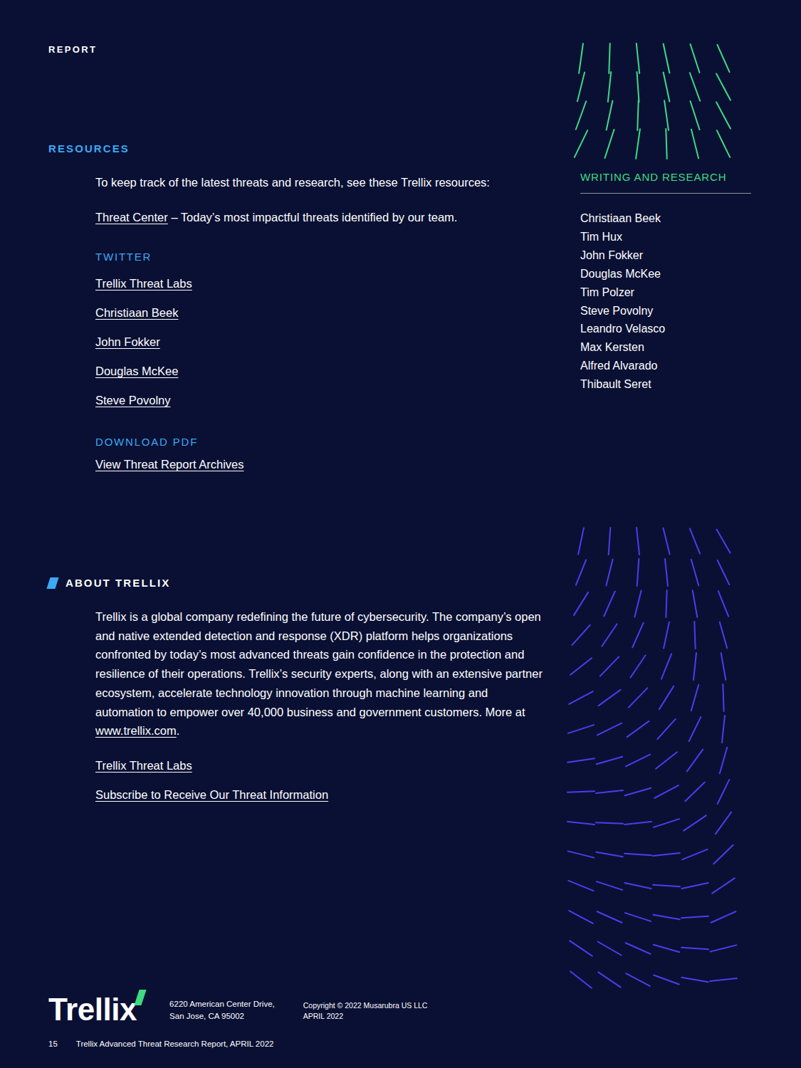REPORT
RESOURCES
To keep track of the latest threats and research, see these Trellix resources:
Threat Center – Today’s most impactful threats identified by our team.
TWITTER
Trellix Threat Labs
Christiaan Beek
John Fokker
Douglas McKee
Steve Povolny
DOWNLOAD PDF
View Threat Report Archives
ABOUT TRELLIX
Trellix is a global company redefining the future of cybersecurity. The company’s open and native extended detection and response (XDR) platform helps organizations confronted by today’s most advanced threats gain confidence in the protection and resilience of their operations. Trellix’s security experts, along with an extensive partner ecosystem, accelerate technology innovation through machine learning and automation to empower over 40,000 business and government customers. More at www.trellix.com.
Trellix Threat Labs
Subscribe to Receive Our Threat Information
WRITING AND RESEARCH
Christiaan Beek
Tim Hux
John Fokker
Douglas McKee
Tim Polzer
Steve Povolny
Leandro Velasco
Max Kersten
Alfred Alvarado
Thibault Seret
Trellix
6220 American Center Drive,
San Jose, CA 95002
Copyright © 2022 Musarubra US LLC
APRIL 2022
15 Trellix Advanced Threat Research Report, APRIL 2022